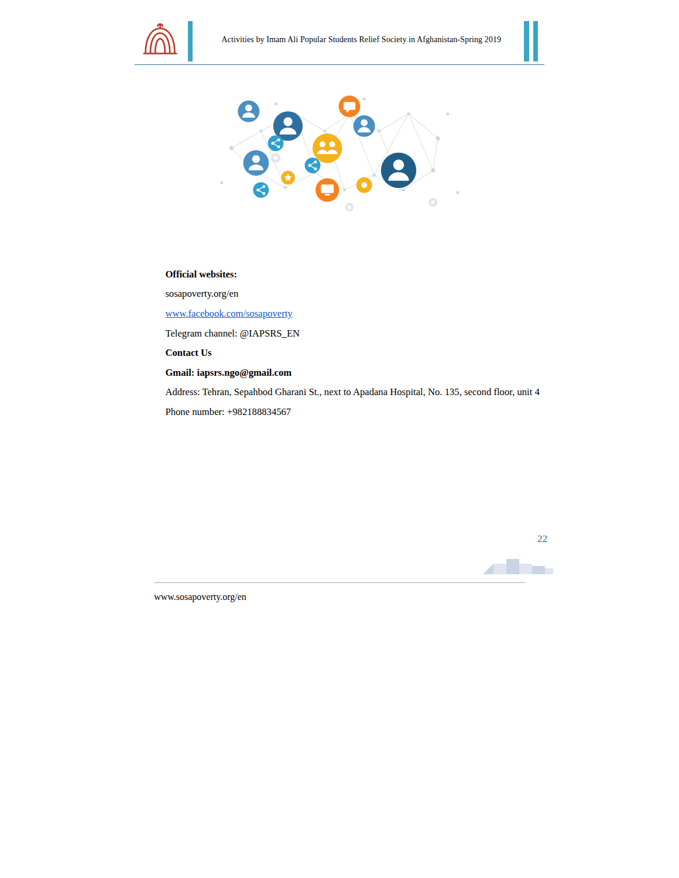Activities by Imam Ali Popular Students Relief Society in Afghanistan-Spring 2019
Official websites:
sosapoverty.org/en
www.facebook.com/sosapoverty
Telegram channel: @IAPSRS_EN
Contact Us
Gmail: iapsrs.ngo@gmail.com
Address: Tehran, Sepahbod Gharani St., next to Apadana Hospital, No. 135, second floor, unit 4
Phone number: +982188834567
22
www.sosapoverty.org/en